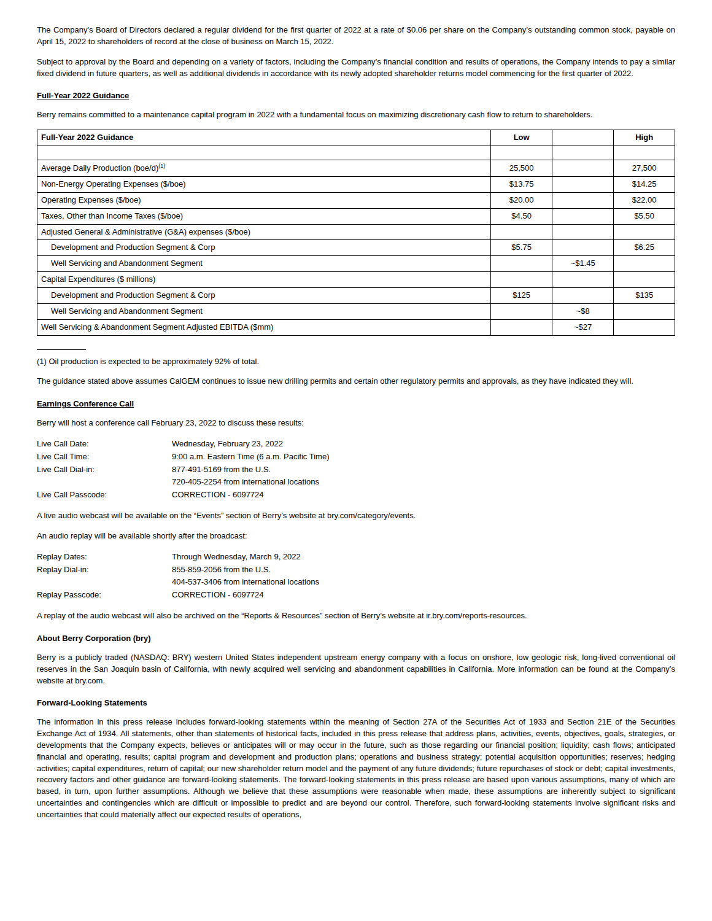The Company's Board of Directors declared a regular dividend for the first quarter of 2022 at a rate of $0.06 per share on the Company’s outstanding common stock, payable on April 15, 2022 to shareholders of record at the close of business on March 15, 2022.
Subject to approval by the Board and depending on a variety of factors, including the Company’s financial condition and results of operations, the Company intends to pay a similar fixed dividend in future quarters, as well as additional dividends in accordance with its newly adopted shareholder returns model commencing for the first quarter of 2022.
Full-Year 2022 Guidance
Berry remains committed to a maintenance capital program in 2022 with a fundamental focus on maximizing discretionary cash flow to return to shareholders.
| Full-Year 2022 Guidance | Low | | High |
| --- | --- | --- | --- |
| Average Daily Production (boe/d) (1) | 25,500 | | 27,500 |
| Non-Energy Operating Expenses ($/boe) | $13.75 | | $14.25 |
| Operating Expenses ($/boe) | $20.00 | | $22.00 |
| Taxes, Other than Income Taxes ($/boe) | $4.50 | | $5.50 |
| Adjusted General & Administrative (G&A) expenses ($/boe) | | | |
| Development and Production Segment & Corp | $5.75 | | $6.25 |
| Well Servicing and Abandonment Segment | | ~$1.45 | |
| Capital Expenditures ($ millions) | | | |
| Development and Production Segment & Corp | $125 | | $135 |
| Well Servicing and Abandonment Segment | | ~$8 | |
| Well Servicing & Abandonment Segment Adjusted EBITDA ($mm) | | ~$27 | |
(1) Oil production is expected to be approximately 92% of total.
The guidance stated above assumes CalGEM continues to issue new drilling permits and certain other regulatory permits and approvals, as they have indicated they will.
Earnings Conference Call
Berry will host a conference call February 23, 2022 to discuss these results:
| Live Call Date: | Wednesday, February 23, 2022 |
| Live Call Time: | 9:00 a.m. Eastern Time (6 a.m. Pacific Time) |
| Live Call Dial-in: | 877-491-5169 from the U.S. |
| | 720-405-2254 from international locations |
| Live Call Passcode: | CORRECTION - 6097724 |
A live audio webcast will be available on the “Events” section of Berry’s website at bry.com/category/events.
An audio replay will be available shortly after the broadcast:
| Replay Dates: | Through Wednesday, March 9, 2022 |
| Replay Dial-in: | 855-859-2056 from the U.S. |
| | 404-537-3406 from international locations |
| Replay Passcode: | CORRECTION - 6097724 |
A replay of the audio webcast will also be archived on the “Reports & Resources” section of Berry’s website at ir.bry.com/reports-resources.
About Berry Corporation (bry)
Berry is a publicly traded (NASDAQ: BRY) western United States independent upstream energy company with a focus on onshore, low geologic risk, long-lived conventional oil reserves in the San Joaquin basin of California, with newly acquired well servicing and abandonment capabilities in California. More information can be found at the Company’s website at bry.com.
Forward-Looking Statements
The information in this press release includes forward-looking statements within the meaning of Section 27A of the Securities Act of 1933 and Section 21E of the Securities Exchange Act of 1934. All statements, other than statements of historical facts, included in this press release that address plans, activities, events, objectives, goals, strategies, or developments that the Company expects, believes or anticipates will or may occur in the future, such as those regarding our financial position; liquidity; cash flows; anticipated financial and operating, results; capital program and development and production plans; operations and business strategy; potential acquisition opportunities; reserves; hedging activities; capital expenditures, return of capital; our new shareholder return model and the payment of any future dividends; future repurchases of stock or debt; capital investments, recovery factors and other guidance are forward-looking statements. The forward-looking statements in this press release are based upon various assumptions, many of which are based, in turn, upon further assumptions. Although we believe that these assumptions were reasonable when made, these assumptions are inherently subject to significant uncertainties and contingencies which are difficult or impossible to predict and are beyond our control. Therefore, such forward-looking statements involve significant risks and uncertainties that could materially affect our expected results of operations,